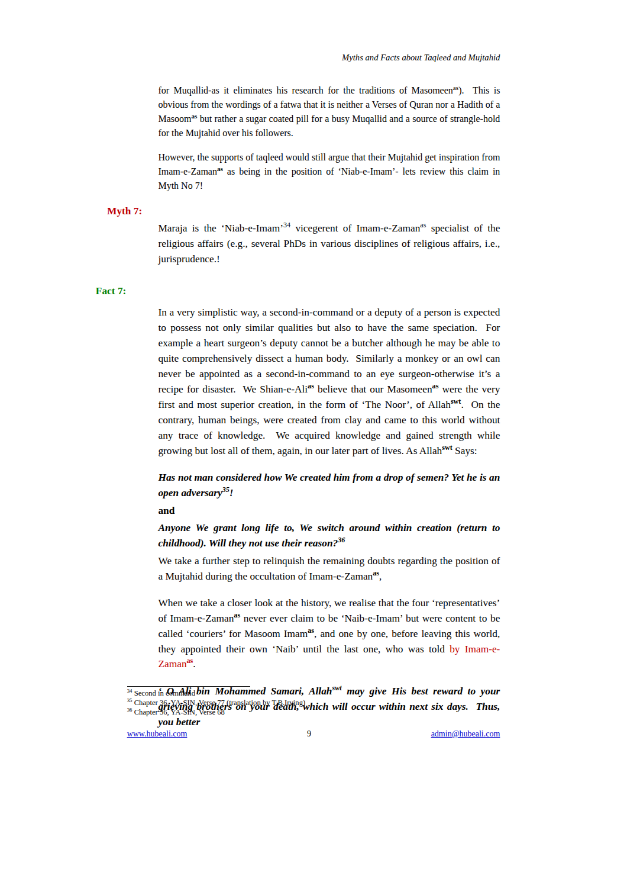Myths and Facts about Taqleed and Mujtahid
for Muqallid-as it eliminates his research for the traditions of Masomeenas). This is obvious from the wordings of a fatwa that it is neither a Verses of Quran nor a Hadith of a Masoomas but rather a sugar coated pill for a busy Muqallid and a source of strangle-hold for the Mujtahid over his followers.
However, the supports of taqleed would still argue that their Mujtahid get inspiration from Imam-e-Zamanas as being in the position of ‘Niab-e-Imam’- lets review this claim in Myth No 7!
Myth 7:
Maraja is the ‘Niab-e-Imam’34 vicegerent of Imam-e-Zamanas specialist of the religious affairs (e.g., several PhDs in various disciplines of religious affairs, i.e., jurisprudence.!
Fact 7:
In a very simplistic way, a second-in-command or a deputy of a person is expected to possess not only similar qualities but also to have the same speciation. For example a heart surgeon’s deputy cannot be a butcher although he may be able to quite comprehensively dissect a human body. Similarly a monkey or an owl can never be appointed as a second-in-command to an eye surgeon-otherwise it’s a recipe for disaster. We Shian-e-Alias believe that our Masomeenas were the very first and most superior creation, in the form of ‘The Noor’, of Allahswt. On the contrary, human beings, were created from clay and came to this world without any trace of knowledge. We acquired knowledge and gained strength while growing but lost all of them, again, in our later part of lives. As Allahswt Says:
Has not man considered how We created him from a drop of semen? Yet he is an open adversary35!
and
Anyone We grant long life to, We switch around within creation (return to childhood). Will they not use their reason?36
We take a further step to relinquish the remaining doubts regarding the position of a Mujtahid during the occultation of Imam-e-Zamanas,
When we take a closer look at the history, we realise that the four ‘representatives’ of Imam-e-Zamanas never ever claim to be ‘Naib-e-Imam’ but were content to be called ‘couriers’ for Masoom Imamas, and one by one, before leaving this world, they appointed their own ‘Naib’ until the last one, who was told by Imam-e-Zamanas.
‘ O Ali bin Mohammed Samari, Allahswt may give His best reward to your grieving brothers on your death, which will occur within next six days. Thus, you better
34 Second in command
35 Chapter 36, YA-SIN, Verse 77 (translation by T.B.Irving)
36 Chapter 36, YA-SIN, Verse 68
www.hubeali.com 9 admin@hubeali.com